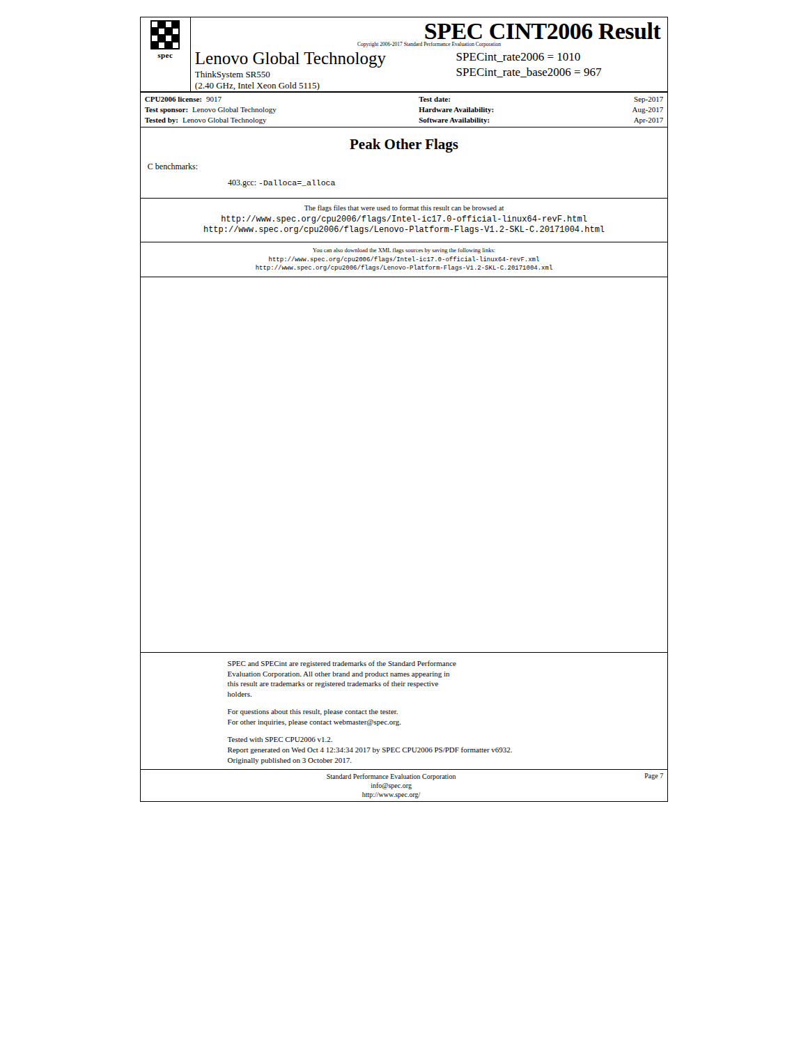spec
SPEC CINT2006 Result
Copyright 2006-2017 Standard Performance Evaluation Corporation
Lenovo Global Technology
ThinkSystem SR550
(2.40 GHz, Intel Xeon Gold 5115)
SPECint_rate2006 = 1010
SPECint_rate_base2006 = 967
CPU2006 license: 9017
Test sponsor: Lenovo Global Technology
Tested by: Lenovo Global Technology
Test date: Sep-2017
Hardware Availability: Aug-2017
Software Availability: Apr-2017
Peak Other Flags
C benchmarks:
403.gcc: -Dalloca=_alloca
The flags files that were used to format this result can be browsed at
http://www.spec.org/cpu2006/flags/Intel-ic17.0-official-linux64-revF.html http://www.spec.org/cpu2006/flags/Lenovo-Platform-Flags-V1.2-SKL-C.20171004.html
You can also download the XML flags sources by saving the following links:
http://www.spec.org/cpu2006/flags/Intel-ic17.0-official-linux64-revF.xml http://www.spec.org/cpu2006/flags/Lenovo-Platform-Flags-V1.2-SKL-C.20171004.xml
SPEC and SPECint are registered trademarks of the Standard Performance
Evaluation Corporation. All other brand and product names appearing in
this result are trademarks or registered trademarks of their respective
holders.
For questions about this result, please contact the tester.
For other inquiries, please contact webmaster@spec.org.
Tested with SPEC CPU2006 v1.2.
Report generated on Wed Oct 4 12:34:34 2017 by SPEC CPU2006 PS/PDF formatter v6932.
Originally published on 3 October 2017.
Standard Performance Evaluation Corporation
info@spec.org
http://www.spec.org/
Page 7